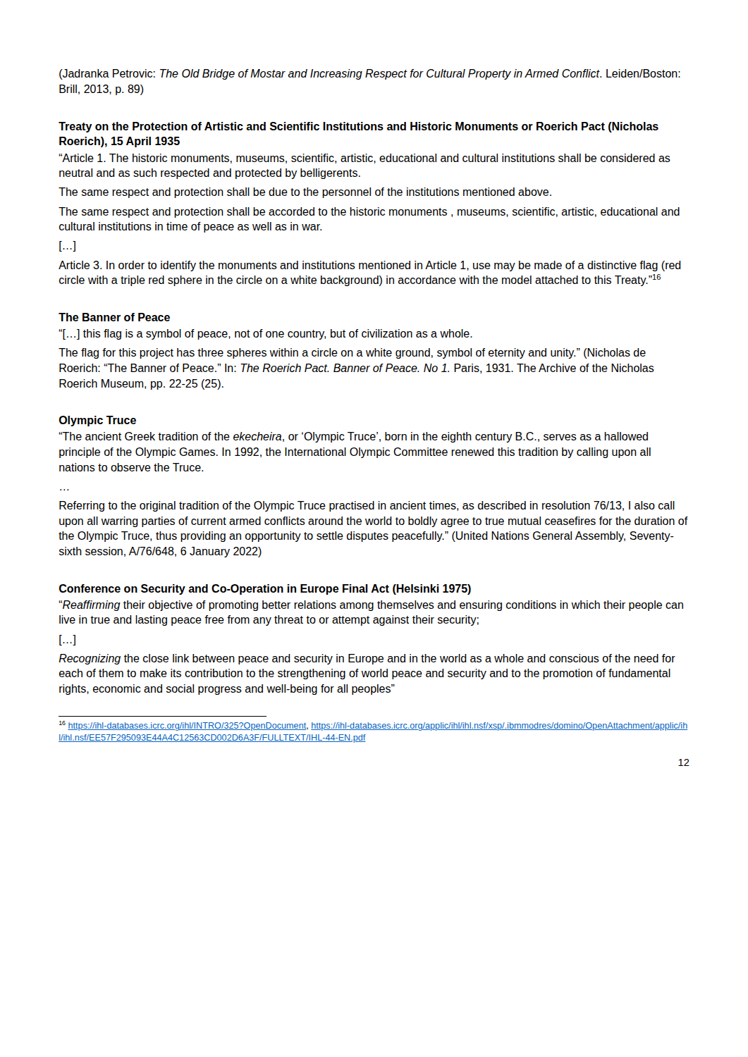(Jadranka Petrovic: The Old Bridge of Mostar and Increasing Respect for Cultural Property in Armed Conflict. Leiden/Boston: Brill, 2013, p. 89)
Treaty on the Protection of Artistic and Scientific Institutions and Historic Monuments or Roerich Pact (Nicholas Roerich), 15 April 1935
“Article 1. The historic monuments, museums, scientific, artistic, educational and cultural institutions shall be considered as neutral and as such respected and protected by belligerents.
The same respect and protection shall be due to the personnel of the institutions mentioned above.
The same respect and protection shall be accorded to the historic monuments , museums, scientific, artistic, educational and cultural institutions in time of peace as well as in war.
[…]
Article 3. In order to identify the monuments and institutions mentioned in Article 1, use may be made of a distinctive flag (red circle with a triple red sphere in the circle on a white background) in accordance with the model attached to this Treaty.”16
The Banner of Peace
“[…] this flag is a symbol of peace, not of one country, but of civilization as a whole.
The flag for this project has three spheres within a circle on a white ground, symbol of eternity and unity.” (Nicholas de Roerich: “The Banner of Peace.” In: The Roerich Pact. Banner of Peace. No 1. Paris, 1931. The Archive of the Nicholas Roerich Museum, pp. 22-25 (25).
Olympic Truce
“The ancient Greek tradition of the ekecheira, or ‘Olympic Truce’, born in the eighth century B.C., serves as a hallowed principle of the Olympic Games. In 1992, the International Olympic Committee renewed this tradition by calling upon all nations to observe the Truce.
…
Referring to the original tradition of the Olympic Truce practised in ancient times, as described in resolution 76/13, I also call upon all warring parties of current armed conflicts around the world to boldly agree to true mutual ceasefires for the duration of the Olympic Truce, thus providing an opportunity to settle disputes peacefully.” (United Nations General Assembly, Seventy-sixth session, A/76/648, 6 January 2022)
Conference on Security and Co-Operation in Europe Final Act (Helsinki 1975)
“Reaffirming their objective of promoting better relations among themselves and ensuring conditions in which their people can live in true and lasting peace free from any threat to or attempt against their security;
[…]
Recognizing the close link between peace and security in Europe and in the world as a whole and conscious of the need for each of them to make its contribution to the strengthening of world peace and security and to the promotion of fundamental rights, economic and social progress and well-being for all peoples”
16 https://ihl-databases.icrc.org/ihl/INTRO/325?OpenDocument, https://ihl-databases.icrc.org/applic/ihl/ihl.nsf/xsp/.ibmmodres/domino/OpenAttachment/applic/ihl/ihl.nsf/EE57F295093E44A4C12563CD002D6A3F/FULLTEXT/IHL-44-EN.pdf
12